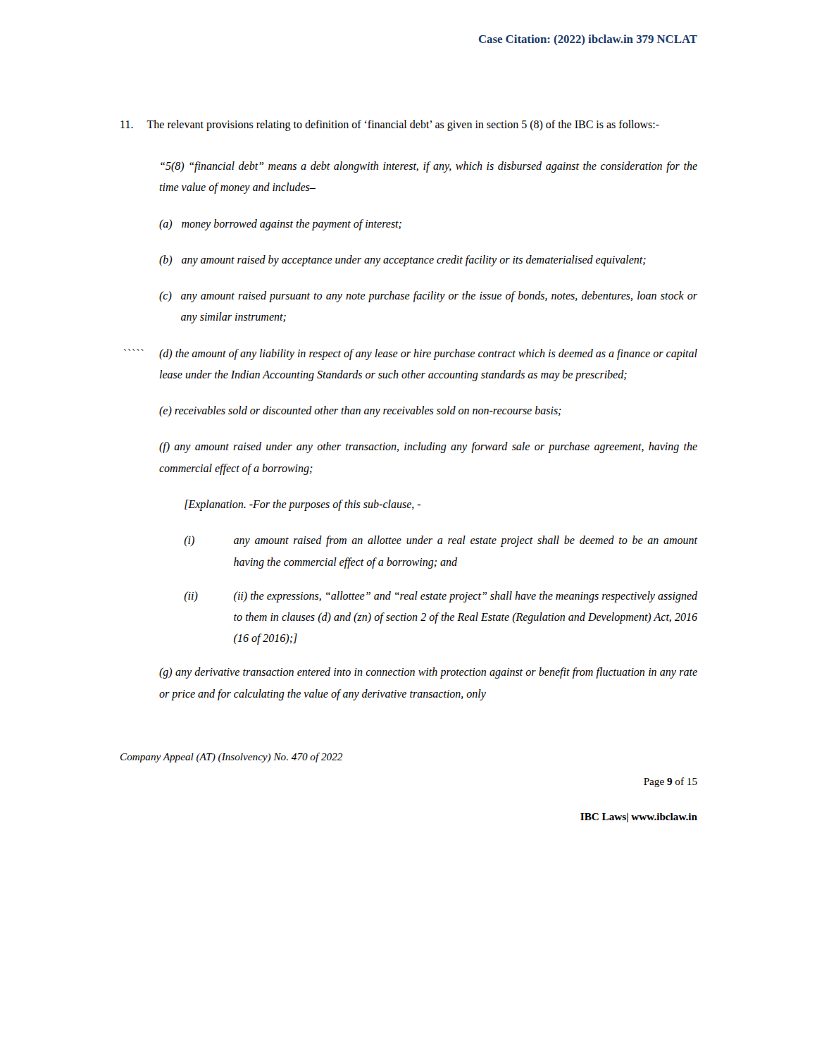Case Citation: (2022) ibclaw.in 379 NCLAT
11.
The relevant provisions relating to definition of ‘financial debt’ as given in section 5 (8) of the IBC is as follows:-
“5(8) “financial debt” means a debt alongwith interest, if any, which is disbursed against the consideration for the time value of money and includes–
(a)
money borrowed against the payment of interest;
(b)
any amount raised by acceptance under any acceptance credit facility or its dematerialised equivalent;
(c)
any amount raised pursuant to any note purchase facility or the issue of bonds, notes, debentures, loan stock or any similar instrument;
(d) the amount of any liability in respect of any lease or hire purchase contract which is deemed as a finance or capital lease under the Indian Accounting Standards or such other accounting standards as may be prescribed;
(e) receivables sold or discounted other than any receivables sold on non-recourse basis;
(f) any amount raised under any other transaction, including any forward sale or purchase agreement, having the commercial effect of a borrowing;
[Explanation. -For the purposes of this sub-clause, -
(i)
any amount raised from an allottee under a real estate project shall be deemed to be an amount having the commercial effect of a borrowing; and
(ii)
(ii) the expressions, “allottee” and “real estate project” shall have the meanings respectively assigned to them in clauses (d) and (zn) of section 2 of the Real Estate (Regulation and Development) Act, 2016 (16 of 2016);]
(g) any derivative transaction entered into in connection with protection against or benefit from fluctuation in any rate or price and for calculating the value of any derivative transaction, only
Company Appeal (AT) (Insolvency) No. 470 of 2022
Page 9 of 15
IBC Laws| www.ibclaw.in